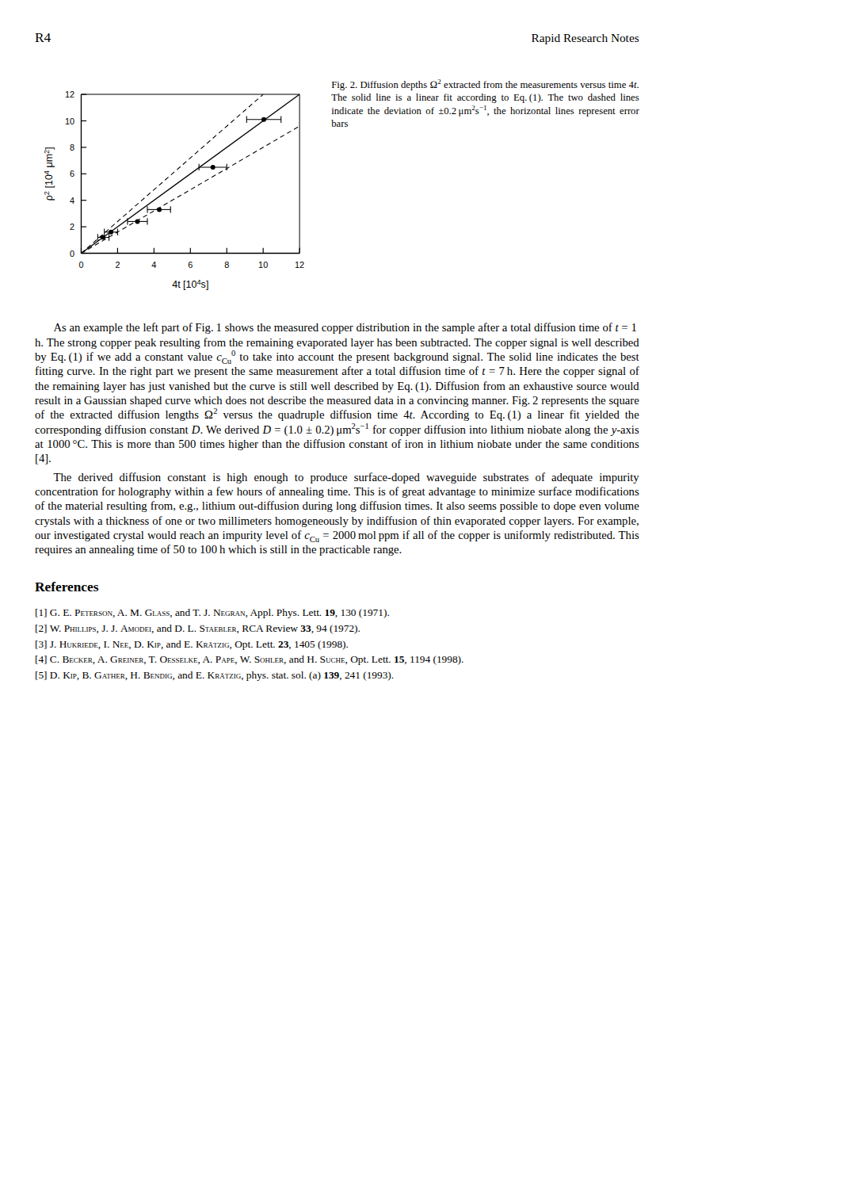R4 Rapid Research Notes
0 2 4 6 8 10 12 0 2 4 6 8 10 12 4t [104s] ρ2 [104 μm2]
Fig. 2. Diffusion depths Ω2 extracted from the measurements versus time 4t. The solid line is a linear fit according to Eq. (1). The two dashed lines indicate the deviation of ±0.2 μm2s−1, the horizontal lines represent error bars
As an example the left part of Fig. 1 shows the measured copper distribution in the sample after a total diffusion time of t = 1 h. The strong copper peak resulting from the remaining evaporated layer has been subtracted. The copper signal is well described by Eq. (1) if we add a constant value cCu0 to take into account the present background signal. The solid line indicates the best fitting curve. In the right part we present the same measurement after a total diffusion time of t = 7 h. Here the copper signal of the remaining layer has just vanished but the curve is still well described by Eq. (1). Diffusion from an exhaustive source would result in a Gaussian shaped curve which does not describe the measured data in a convincing manner. Fig. 2 represents the square of the extracted diffusion lengths Ω2 versus the quadruple diffusion time 4t. According to Eq. (1) a linear fit yielded the corresponding diffusion constant D. We derived D = (1.0 ± 0.2) μm2s−1 for copper diffusion into lithium niobate along the y-axis at 1000 °C. This is more than 500 times higher than the diffusion constant of iron in lithium niobate under the same conditions [4].
The derived diffusion constant is high enough to produce surface-doped waveguide substrates of adequate impurity concentration for holography within a few hours of annealing time. This is of great advantage to minimize surface modifications of the material resulting from, e.g., lithium out-diffusion during long diffusion times. It also seems possible to dope even volume crystals with a thickness of one or two millimeters homogeneously by indiffusion of thin evaporated copper layers. For example, our investigated crystal would reach an impurity level of cCu = 2000 mol ppm if all of the copper is uniformly redistributed. This requires an annealing time of 50 to 100 h which is still in the practicable range.
References
[1] G. E. Peterson, A. M. Glass, and T. J. Negran, Appl. Phys. Lett. 19, 130 (1971).
[2] W. Phillips, J. J. Amodei, and D. L. Staebler, RCA Review 33, 94 (1972).
[3] J. Hukriede, I. Nee, D. Kip, and E. Krätzig, Opt. Lett. 23, 1405 (1998).
[4] C. Becker, A. Greiner, T. Oesselke, A. Pape, W. Sohler, and H. Suche, Opt. Lett. 15, 1194 (1998).
[5] D. Kip, B. Gather, H. Bendig, and E. Krätzig, phys. stat. sol. (a) 139, 241 (1993).